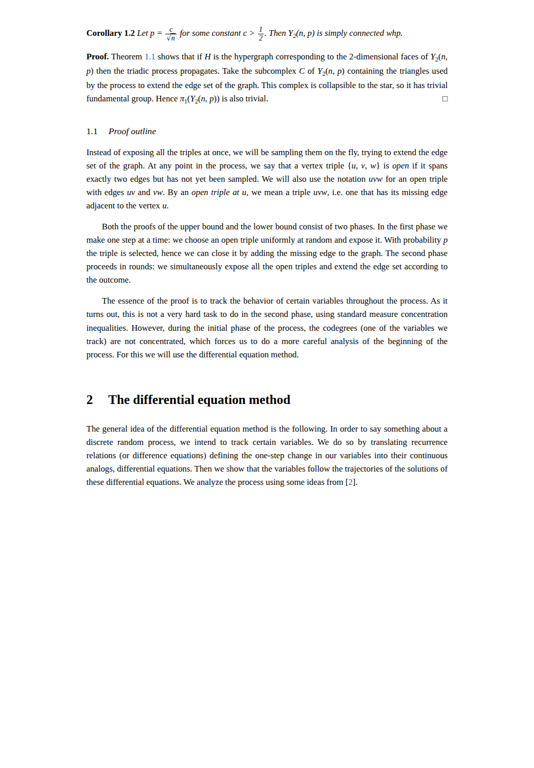Corollary 1.2 Let p = c√n for some constant c > 12. Then Y2(n, p) is simply connected whp.
Proof. Theorem 1.1 shows that if H is the hypergraph corresponding to the 2-dimensional faces of Y2(n, p) then the triadic process propagates. Take the subcomplex C of Y2(n, p) containing the triangles used by the process to extend the edge set of the graph. This complex is collapsible to the star, so it has trivial fundamental group. Hence π1(Y2(n, p)) is also trivial. □
1.1 Proof outline
Instead of exposing all the triples at once, we will be sampling them on the fly, trying to extend the edge set of the graph. At any point in the process, we say that a vertex triple {u, v, w} is open if it spans exactly two edges but has not yet been sampled. We will also use the notation uvw for an open triple with edges uv and vw. By an open triple at u, we mean a triple uvw, i.e. one that has its missing edge adjacent to the vertex u.
Both the proofs of the upper bound and the lower bound consist of two phases. In the first phase we make one step at a time: we choose an open triple uniformly at random and expose it. With probability p the triple is selected, hence we can close it by adding the missing edge to the graph. The second phase proceeds in rounds: we simultaneously expose all the open triples and extend the edge set according to the outcome.
The essence of the proof is to track the behavior of certain variables throughout the process. As it turns out, this is not a very hard task to do in the second phase, using standard measure concentration inequalities. However, during the initial phase of the process, the codegrees (one of the variables we track) are not concentrated, which forces us to do a more careful analysis of the beginning of the process. For this we will use the differential equation method.
2 The differential equation method
The general idea of the differential equation method is the following. In order to say something about a discrete random process, we intend to track certain variables. We do so by translating recurrence relations (or difference equations) defining the one-step change in our variables into their continuous analogs, differential equations. Then we show that the variables follow the trajectories of the solutions of these differential equations. We analyze the process using some ideas from [2].